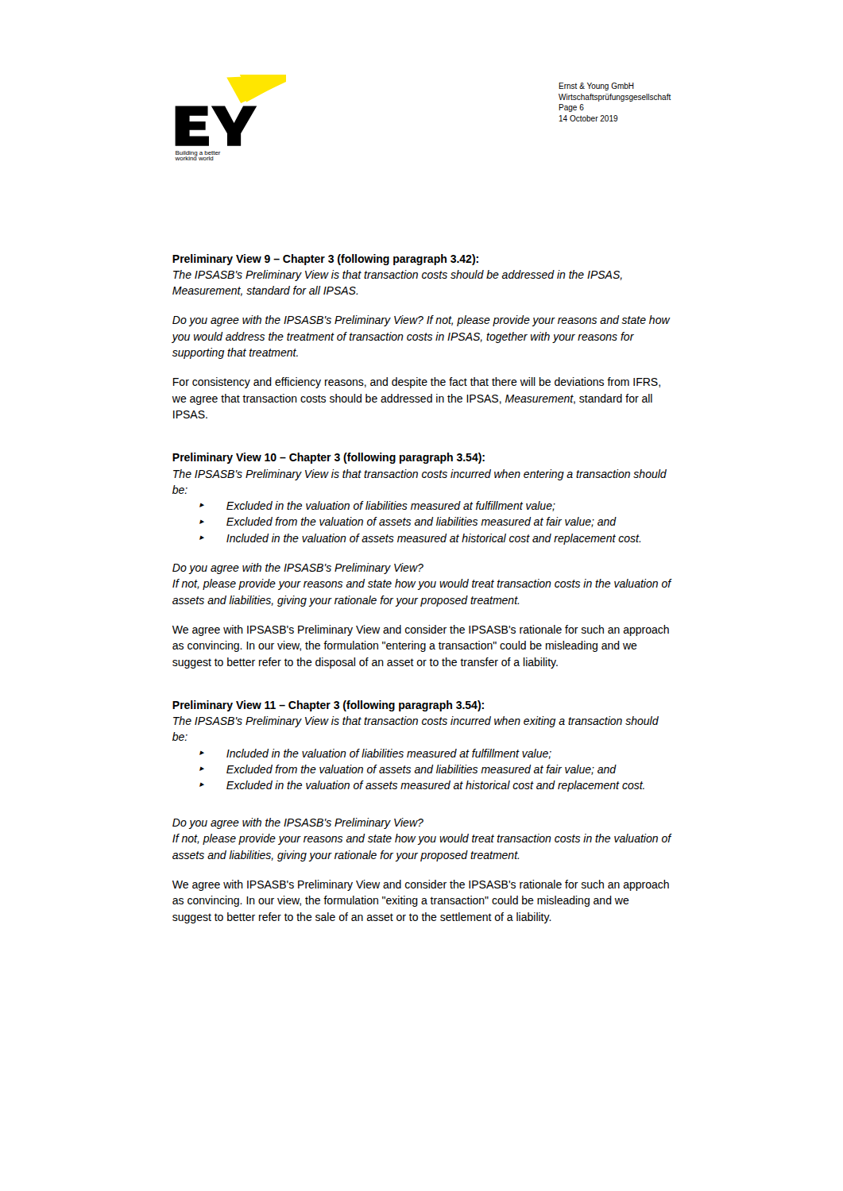Building a better working world
Ernst & Young GmbH
Wirtschaftsprüfungsgesellschaft
Page 6
14 October 2019
Preliminary View 9 – Chapter 3 (following paragraph 3.42):
The IPSASB's Preliminary View is that transaction costs should be addressed in the IPSAS, Measurement, standard for all IPSAS.
Do you agree with the IPSASB's Preliminary View? If not, please provide your reasons and state how you would address the treatment of transaction costs in IPSAS, together with your reasons for supporting that treatment.
For consistency and efficiency reasons, and despite the fact that there will be deviations from IFRS, we agree that transaction costs should be addressed in the IPSAS, Measurement, standard for all IPSAS.
Preliminary View 10 – Chapter 3 (following paragraph 3.54):
The IPSASB's Preliminary View is that transaction costs incurred when entering a transaction should be:
Excluded in the valuation of liabilities measured at fulfillment value;
Excluded from the valuation of assets and liabilities measured at fair value; and
Included in the valuation of assets measured at historical cost and replacement cost.
Do you agree with the IPSASB's Preliminary View?
If not, please provide your reasons and state how you would treat transaction costs in the valuation of assets and liabilities, giving your rationale for your proposed treatment.
We agree with IPSASB's Preliminary View and consider the IPSASB's rationale for such an approach as convincing. In our view, the formulation "entering a transaction" could be misleading and we suggest to better refer to the disposal of an asset or to the transfer of a liability.
Preliminary View 11 – Chapter 3 (following paragraph 3.54):
The IPSASB's Preliminary View is that transaction costs incurred when exiting a transaction should be:
Included in the valuation of liabilities measured at fulfillment value;
Excluded from the valuation of assets and liabilities measured at fair value; and
Excluded in the valuation of assets measured at historical cost and replacement cost.
Do you agree with the IPSASB's Preliminary View?
If not, please provide your reasons and state how you would treat transaction costs in the valuation of assets and liabilities, giving your rationale for your proposed treatment.
We agree with IPSASB's Preliminary View and consider the IPSASB's rationale for such an approach as convincing. In our view, the formulation "exiting a transaction" could be misleading and we suggest to better refer to the sale of an asset or to the settlement of a liability.